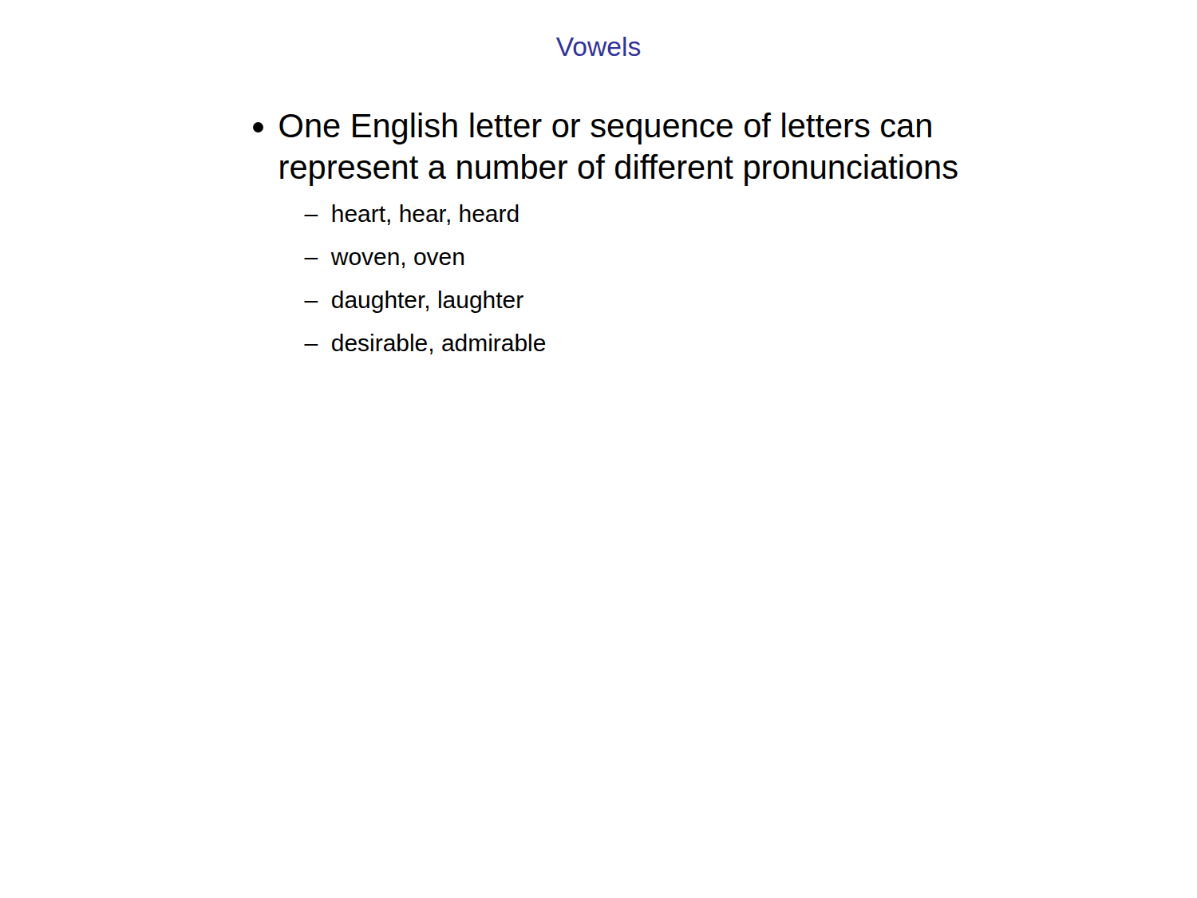Vowels
One English letter or sequence of letters can represent a number of different pronunciations
heart, hear, heard
woven, oven
daughter, laughter
desirable, admirable